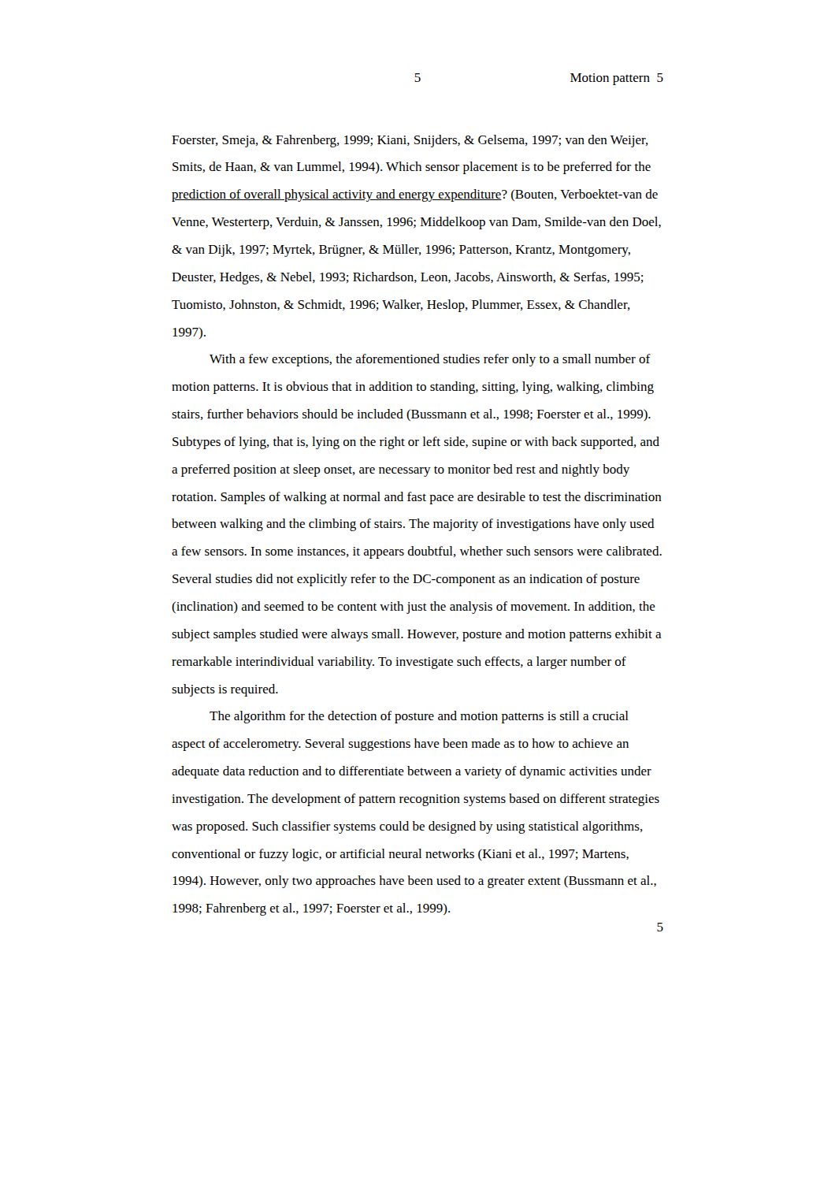5 Motion pattern 5
Foerster, Smeja, & Fahrenberg, 1999; Kiani, Snijders, & Gelsema, 1997; van den Weijer, Smits, de Haan, & van Lummel, 1994). Which sensor placement is to be preferred for the prediction of overall physical activity and energy expenditure? (Bouten, Verboektet-van de Venne, Westerterp, Verduin, & Janssen, 1996; Middelkoop van Dam, Smilde-van den Doel, & van Dijk, 1997; Myrtek, Brügner, & Müller, 1996; Patterson, Krantz, Montgomery, Deuster, Hedges, & Nebel, 1993; Richardson, Leon, Jacobs, Ainsworth, & Serfas, 1995; Tuomisto, Johnston, & Schmidt, 1996; Walker, Heslop, Plummer, Essex, & Chandler, 1997).
With a few exceptions, the aforementioned studies refer only to a small number of motion patterns. It is obvious that in addition to standing, sitting, lying, walking, climbing stairs, further behaviors should be included (Bussmann et al., 1998; Foerster et al., 1999). Subtypes of lying, that is, lying on the right or left side, supine or with back supported, and a preferred position at sleep onset, are necessary to monitor bed rest and nightly body rotation. Samples of walking at normal and fast pace are desirable to test the discrimination between walking and the climbing of stairs. The majority of investigations have only used a few sensors. In some instances, it appears doubtful, whether such sensors were calibrated. Several studies did not explicitly refer to the DC-component as an indication of posture (inclination) and seemed to be content with just the analysis of movement. In addition, the subject samples studied were always small. However, posture and motion patterns exhibit a remarkable interindividual variability. To investigate such effects, a larger number of subjects is required.
The algorithm for the detection of posture and motion patterns is still a crucial aspect of accelerometry. Several suggestions have been made as to how to achieve an adequate data reduction and to differentiate between a variety of dynamic activities under investigation. The development of pattern recognition systems based on different strategies was proposed. Such classifier systems could be designed by using statistical algorithms, conventional or fuzzy logic, or artificial neural networks (Kiani et al., 1997; Martens, 1994). However, only two approaches have been used to a greater extent (Bussmann et al., 1998; Fahrenberg et al., 1997; Foerster et al., 1999).
5